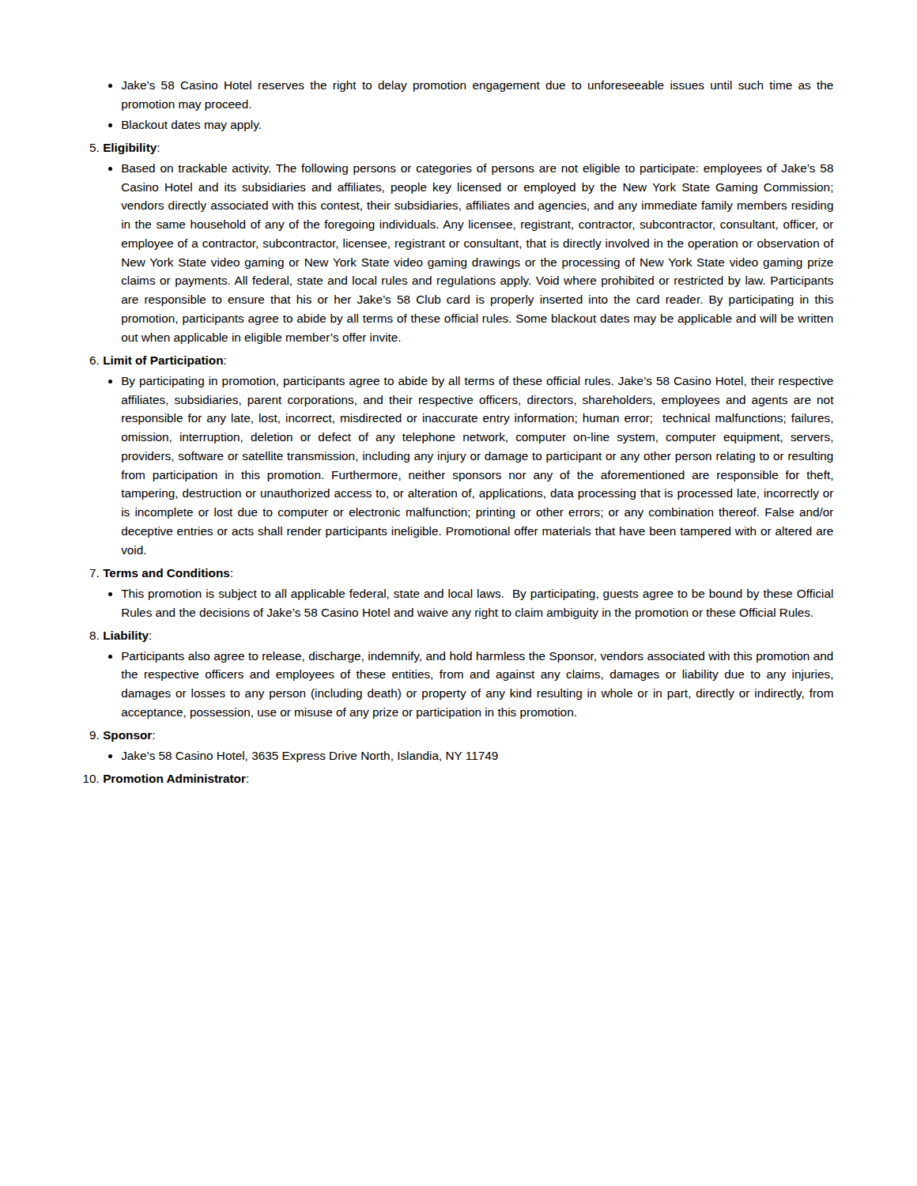Jake’s 58 Casino Hotel reserves the right to delay promotion engagement due to unforeseeable issues until such time as the promotion may proceed.
Blackout dates may apply.
Eligibility:
Based on trackable activity. The following persons or categories of persons are not eligible to participate: employees of Jake’s 58 Casino Hotel and its subsidiaries and affiliates, people key licensed or employed by the New York State Gaming Commission; vendors directly associated with this contest, their subsidiaries, affiliates and agencies, and any immediate family members residing in the same household of any of the foregoing individuals. Any licensee, registrant, contractor, subcontractor, consultant, officer, or employee of a contractor, subcontractor, licensee, registrant or consultant, that is directly involved in the operation or observation of New York State video gaming or New York State video gaming drawings or the processing of New York State video gaming prize claims or payments. All federal, state and local rules and regulations apply. Void where prohibited or restricted by law. Participants are responsible to ensure that his or her Jake’s 58 Club card is properly inserted into the card reader. By participating in this promotion, participants agree to abide by all terms of these official rules. Some blackout dates may be applicable and will be written out when applicable in eligible member’s offer invite.
Limit of Participation:
By participating in promotion, participants agree to abide by all terms of these official rules. Jake’s 58 Casino Hotel, their respective affiliates, subsidiaries, parent corporations, and their respective officers, directors, shareholders, employees and agents are not responsible for any late, lost, incorrect, misdirected or inaccurate entry information; human error; technical malfunctions; failures, omission, interruption, deletion or defect of any telephone network, computer on-line system, computer equipment, servers, providers, software or satellite transmission, including any injury or damage to participant or any other person relating to or resulting from participation in this promotion. Furthermore, neither sponsors nor any of the aforementioned are responsible for theft, tampering, destruction or unauthorized access to, or alteration of, applications, data processing that is processed late, incorrectly or is incomplete or lost due to computer or electronic malfunction; printing or other errors; or any combination thereof. False and/or deceptive entries or acts shall render participants ineligible. Promotional offer materials that have been tampered with or altered are void.
Terms and Conditions:
This promotion is subject to all applicable federal, state and local laws. By participating, guests agree to be bound by these Official Rules and the decisions of Jake’s 58 Casino Hotel and waive any right to claim ambiguity in the promotion or these Official Rules.
Liability:
Participants also agree to release, discharge, indemnify, and hold harmless the Sponsor, vendors associated with this promotion and the respective officers and employees of these entities, from and against any claims, damages or liability due to any injuries, damages or losses to any person (including death) or property of any kind resulting in whole or in part, directly or indirectly, from acceptance, possession, use or misuse of any prize or participation in this promotion.
Sponsor:
Jake’s 58 Casino Hotel, 3635 Express Drive North, Islandia, NY 11749
Promotion Administrator: